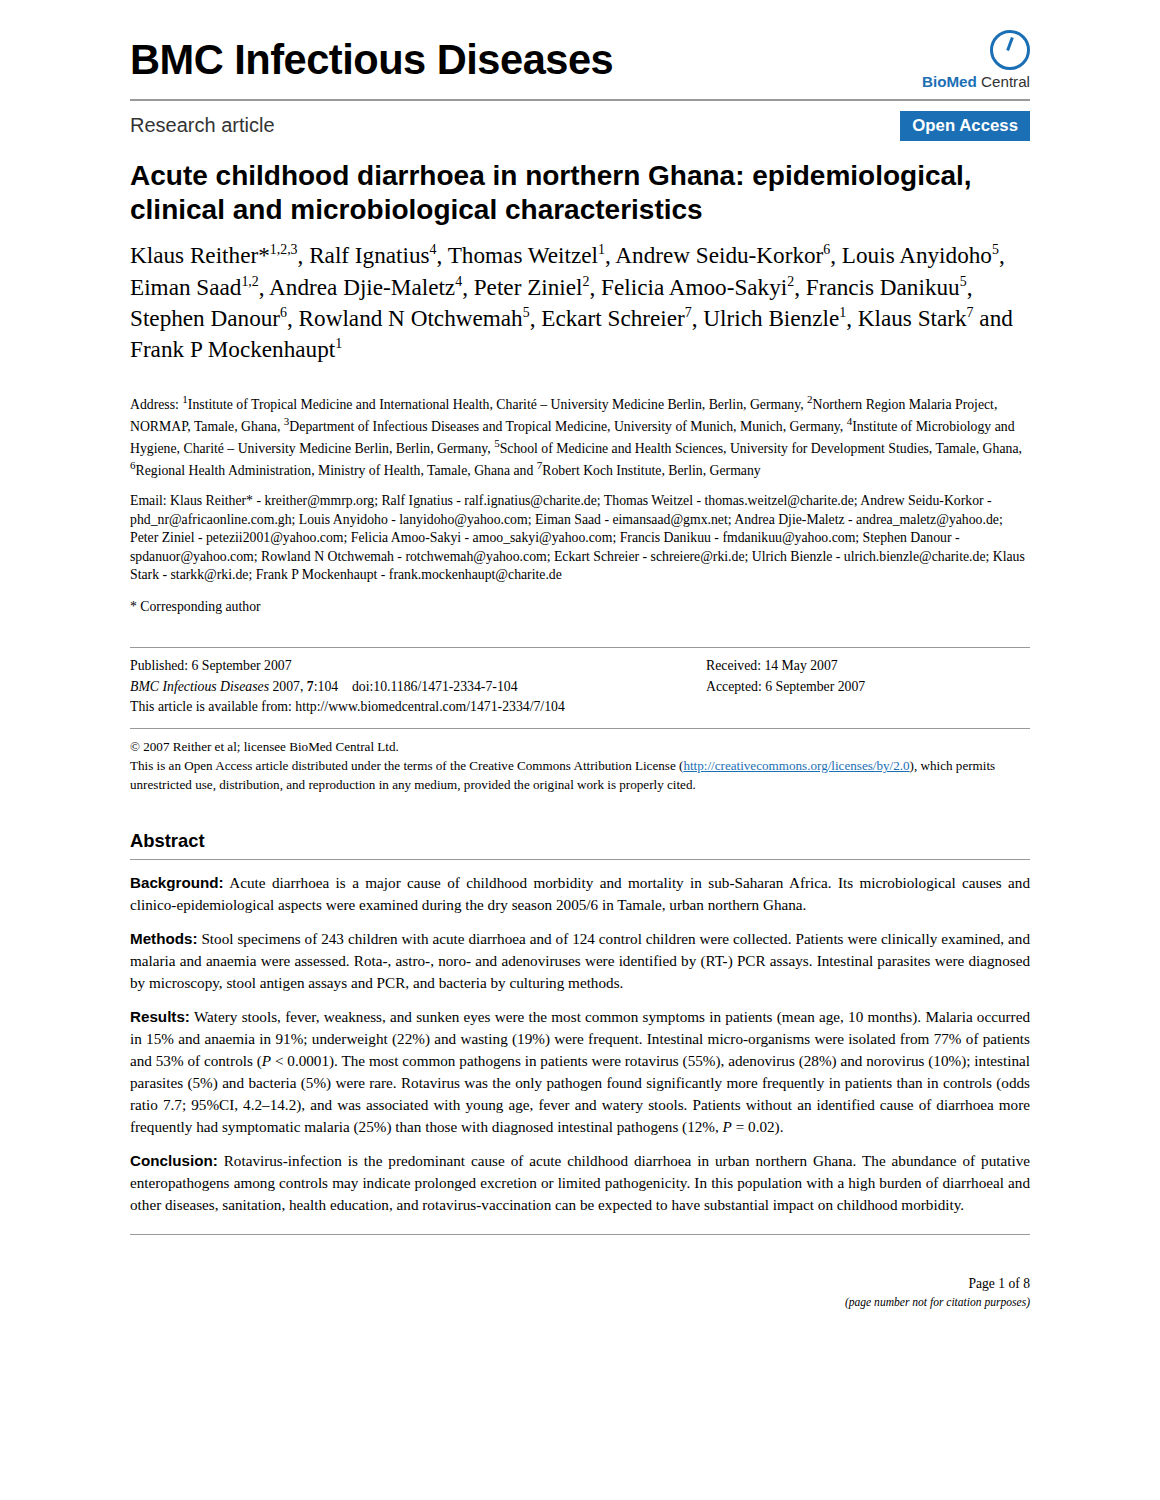BMC Infectious Diseases
BioMed Central
Research article
Open Access
Acute childhood diarrhoea in northern Ghana: epidemiological, clinical and microbiological characteristics
Klaus Reither*1,2,3, Ralf Ignatius4, Thomas Weitzel1, Andrew Seidu-Korkor6, Louis Anyidoho5, Eiman Saad1,2, Andrea Djie-Maletz4, Peter Ziniel2, Felicia Amoo-Sakyi2, Francis Danikuu5, Stephen Danour6, Rowland N Otchwemah5, Eckart Schreier7, Ulrich Bienzle1, Klaus Stark7 and Frank P Mockenhaupt1
Address: 1Institute of Tropical Medicine and International Health, Charité – University Medicine Berlin, Berlin, Germany, 2Northern Region Malaria Project, NORMAP, Tamale, Ghana, 3Department of Infectious Diseases and Tropical Medicine, University of Munich, Munich, Germany, 4Institute of Microbiology and Hygiene, Charité – University Medicine Berlin, Berlin, Germany, 5School of Medicine and Health Sciences, University for Development Studies, Tamale, Ghana, 6Regional Health Administration, Ministry of Health, Tamale, Ghana and 7Robert Koch Institute, Berlin, Germany
Email: Klaus Reither* - kreither@mmrp.org; Ralf Ignatius - ralf.ignatius@charite.de; Thomas Weitzel - thomas.weitzel@charite.de; Andrew Seidu-Korkor - phd_nr@africaonline.com.gh; Louis Anyidoho - lanyidoho@yahoo.com; Eiman Saad - eimansaad@gmx.net; Andrea Djie-Maletz - andrea_maletz@yahoo.de; Peter Ziniel - petezii2001@yahoo.com; Felicia Amoo-Sakyi - amoo_sakyi@yahoo.com; Francis Danikuu - fmdanikuu@yahoo.com; Stephen Danour - spdanuor@yahoo.com; Rowland N Otchwemah - rotchwemah@yahoo.com; Eckart Schreier - schreiere@rki.de; Ulrich Bienzle - ulrich.bienzle@charite.de; Klaus Stark - starkk@rki.de; Frank P Mockenhaupt - frank.mockenhaupt@charite.de
* Corresponding author
Published: 6 September 2007
BMC Infectious Diseases 2007, 7:104 doi:10.1186/1471-2334-7-104
This article is available from: http://www.biomedcentral.com/1471-2334/7/104
Received: 14 May 2007
Accepted: 6 September 2007
© 2007 Reither et al; licensee BioMed Central Ltd.
This is an Open Access article distributed under the terms of the Creative Commons Attribution License (http://creativecommons.org/licenses/by/2.0), which permits unrestricted use, distribution, and reproduction in any medium, provided the original work is properly cited.
Abstract
Background: Acute diarrhoea is a major cause of childhood morbidity and mortality in sub-Saharan Africa. Its microbiological causes and clinico-epidemiological aspects were examined during the dry season 2005/6 in Tamale, urban northern Ghana.
Methods: Stool specimens of 243 children with acute diarrhoea and of 124 control children were collected. Patients were clinically examined, and malaria and anaemia were assessed. Rota-, astro-, noro- and adenoviruses were identified by (RT-) PCR assays. Intestinal parasites were diagnosed by microscopy, stool antigen assays and PCR, and bacteria by culturing methods.
Results: Watery stools, fever, weakness, and sunken eyes were the most common symptoms in patients (mean age, 10 months). Malaria occurred in 15% and anaemia in 91%; underweight (22%) and wasting (19%) were frequent. Intestinal micro-organisms were isolated from 77% of patients and 53% of controls (P < 0.0001). The most common pathogens in patients were rotavirus (55%), adenovirus (28%) and norovirus (10%); intestinal parasites (5%) and bacteria (5%) were rare. Rotavirus was the only pathogen found significantly more frequently in patients than in controls (odds ratio 7.7; 95%CI, 4.2–14.2), and was associated with young age, fever and watery stools. Patients without an identified cause of diarrhoea more frequently had symptomatic malaria (25%) than those with diagnosed intestinal pathogens (12%, P = 0.02).
Conclusion: Rotavirus-infection is the predominant cause of acute childhood diarrhoea in urban northern Ghana. The abundance of putative enteropathogens among controls may indicate prolonged excretion or limited pathogenicity. In this population with a high burden of diarrhoeal and other diseases, sanitation, health education, and rotavirus-vaccination can be expected to have substantial impact on childhood morbidity.
Page 1 of 8
(page number not for citation purposes)